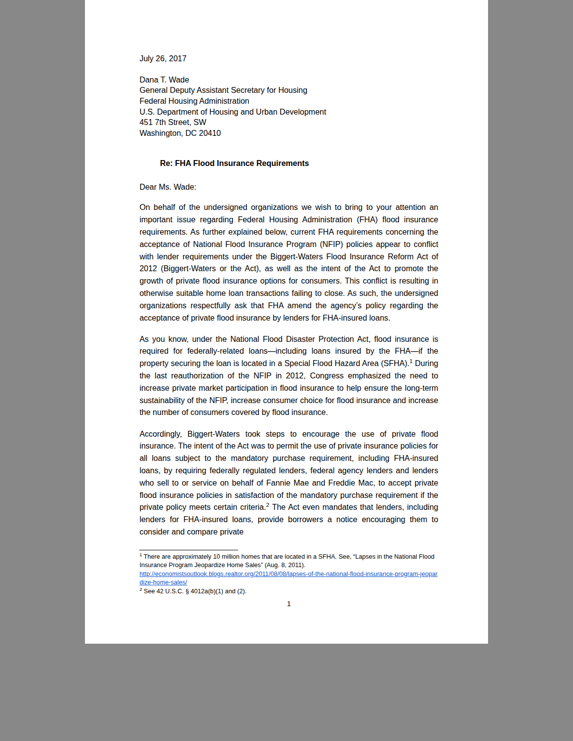July 26, 2017
Dana T. Wade
General Deputy Assistant Secretary for Housing
Federal Housing Administration
U.S. Department of Housing and Urban Development
451 7th Street, SW
Washington, DC 20410
Re: FHA Flood Insurance Requirements
Dear Ms. Wade:
On behalf of the undersigned organizations we wish to bring to your attention an important issue regarding Federal Housing Administration (FHA) flood insurance requirements. As further explained below, current FHA requirements concerning the acceptance of National Flood Insurance Program (NFIP) policies appear to conflict with lender requirements under the Biggert-Waters Flood Insurance Reform Act of 2012 (Biggert-Waters or the Act), as well as the intent of the Act to promote the growth of private flood insurance options for consumers. This conflict is resulting in otherwise suitable home loan transactions failing to close. As such, the undersigned organizations respectfully ask that FHA amend the agency’s policy regarding the acceptance of private flood insurance by lenders for FHA-insured loans.
As you know, under the National Flood Disaster Protection Act, flood insurance is required for federally-related loans—including loans insured by the FHA—if the property securing the loan is located in a Special Flood Hazard Area (SFHA).1 During the last reauthorization of the NFIP in 2012, Congress emphasized the need to increase private market participation in flood insurance to help ensure the long-term sustainability of the NFIP, increase consumer choice for flood insurance and increase the number of consumers covered by flood insurance.
Accordingly, Biggert-Waters took steps to encourage the use of private flood insurance. The intent of the Act was to permit the use of private insurance policies for all loans subject to the mandatory purchase requirement, including FHA-insured loans, by requiring federally regulated lenders, federal agency lenders and lenders who sell to or service on behalf of Fannie Mae and Freddie Mac, to accept private flood insurance policies in satisfaction of the mandatory purchase requirement if the private policy meets certain criteria.2 The Act even mandates that lenders, including lenders for FHA-insured loans, provide borrowers a notice encouraging them to consider and compare private
1 There are approximately 10 million homes that are located in a SFHA. See, “Lapses in the National Flood Insurance Program Jeopardize Home Sales” (Aug. 8, 2011).
http://economistsoutlook.blogs.realtor.org/2011/08/08/lapses-of-the-national-flood-insurance-program-jeopardize-home-sales/
2 See 42 U.S.C. § 4012a(b)(1) and (2).
1